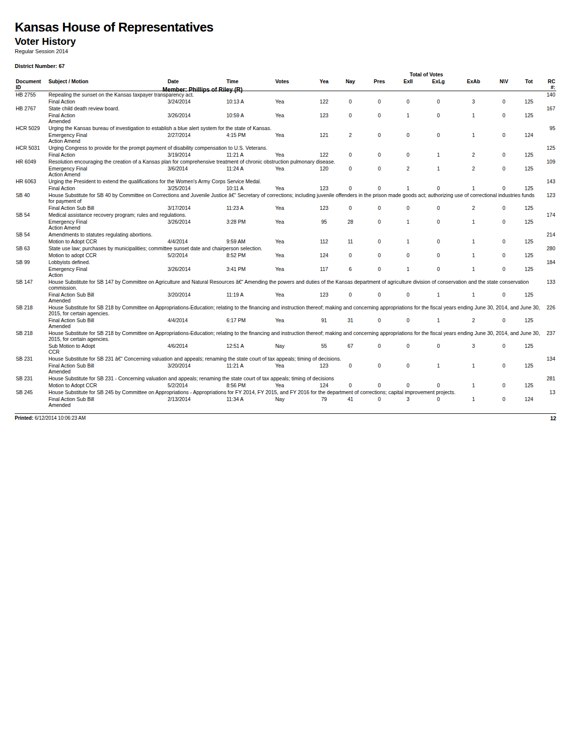Kansas House of Representatives
Voter History
Regular Session 2014
Member: Phillips of Riley (R)
District Number: 67
| | Total of Votes | |
| Document ID | Subject / Motion | Date | Time | Votes | Yea | Nay | Pres | ExII | ExLg | ExAb | N\V | Tot | RC #: |
| HB 2755 | Repealing the sunset on the Kansas taxpayer transparency act. | 140 |
| | Final Action | 3/24/2014 | 10:13 A | Yea | 122 | 0 | 0 | 0 | 0 | 3 | 0 | 125 | |
| HB 2767 | State child death review board. | 167 |
| | Final Action Amended | 3/26/2014 | 10:59 A | Yea | 123 | 0 | 0 | 1 | 0 | 1 | 0 | 125 | |
| HCR 5029 | Urging the Kansas bureau of investigation to establish a blue alert system for the state of Kansas. | 95 |
| | Emergency Final Action Amend | 2/27/2014 | 4:15 PM | Yea | 121 | 2 | 0 | 0 | 0 | 1 | 0 | 124 | |
| HCR 5031 | Urging Congress to provide for the prompt payment of disability compensation to U.S. Veterans. | 125 |
| | Final Action | 3/19/2014 | 11:21 A | Yea | 122 | 0 | 0 | 0 | 1 | 2 | 0 | 125 | |
| HR 6049 | Resolution encouraging the creation of a Kansas plan for comprehensive treatment of chronic obstruction pulmonary disease. | 109 |
| | Emergency Final Action Amend | 3/6/2014 | 11:24 A | Yea | 120 | 0 | 0 | 2 | 1 | 2 | 0 | 125 | |
| HR 6063 | Urging the President to extend the qualifications for the Women's Army Corps Service Medal. | 143 |
| | Final Action | 3/25/2014 | 10:11 A | Yea | 123 | 0 | 0 | 1 | 0 | 1 | 0 | 125 | |
| SB 40 | House Substitute for SB 40 by Committee on Corrections and Juvenile Justice â€“ Secretary of corrections; including juvenile offenders in the prison made goods act; authorizing use of correctional industries funds for payment of | 123 |
| | Final Action Sub Bill | 3/17/2014 | 11:23 A | Yea | 123 | 0 | 0 | 0 | 0 | 2 | 0 | 125 | |
| SB 54 | Medical assistance recovery program; rules and regulations. | 174 |
| | Emergency Final Action Amend | 3/26/2014 | 3:28 PM | Yea | 95 | 28 | 0 | 1 | 0 | 1 | 0 | 125 | |
| SB 54 | Amendments to statutes regulating abortions. | 214 |
| | Motion to Adopt CCR | 4/4/2014 | 9:59 AM | Yea | 112 | 11 | 0 | 1 | 0 | 1 | 0 | 125 | |
| SB 63 | State use law; purchases by municipalities; committee sunset date and chairperson selection. | 280 |
| | Motion to adopt CCR | 5/2/2014 | 8:52 PM | Yea | 124 | 0 | 0 | 0 | 0 | 1 | 0 | 125 | |
| SB 99 | Lobbyists defined. | 184 |
| | Emergency Final Action | 3/26/2014 | 3:41 PM | Yea | 117 | 6 | 0 | 1 | 0 | 1 | 0 | 125 | |
| SB 147 | House Substitute for SB 147 by Committee on Agriculture and Natural Resources â€“ Amending the powers and duties of the Kansas department of agriculture division of conservation and the state conservation commission. | 133 |
| | Final Action Sub Bill Amended | 3/20/2014 | 11:19 A | Yea | 123 | 0 | 0 | 0 | 1 | 1 | 0 | 125 | |
| SB 218 | House Substitute for SB 218 by Committee on Appropriations-Education; relating to the financing and instruction thereof; making and concerning appropriations for the fiscal years ending June 30, 2014, and June 30, 2015, for certain agencies. | 226 |
| | Final Action Sub Bill Amended | 4/4/2014 | 6:17 PM | Yea | 91 | 31 | 0 | 0 | 1 | 2 | 0 | 125 | |
| SB 218 | House Substitute for SB 218 by Committee on Appropriations-Education; relating to the financing and instruction thereof; making and concerning appropriations for the fiscal years ending June 30, 2014, and June 30, 2015, for certain agencies. | 237 |
| | Sub Motion to Adopt CCR | 4/6/2014 | 12:51 A | Nay | 55 | 67 | 0 | 0 | 0 | 3 | 0 | 125 | |
| SB 231 | House Substitute for SB 231 â€“ Concerning valuation and appeals; renaming the state court of tax appeals; timing of decisions. | 134 |
| | Final Action Sub Bill Amended | 3/20/2014 | 11:21 A | Yea | 123 | 0 | 0 | 0 | 1 | 1 | 0 | 125 | |
| SB 231 | House Substitute for SB 231 - Concerning valuation and appeals; renaming the state court of tax appeals; timing of decisions | 281 |
| | Motion to Adopt CCR | 5/2/2014 | 8:56 PM | Yea | 124 | 0 | 0 | 0 | 0 | 1 | 0 | 125 | |
| SB 245 | House Substitute for SB 245 by Committee on Appropriations - Appropriations for FY 2014, FY 2015, and FY 2016 for the department of corrections; capital improvement projects. | 13 |
| | Final Action Sub Bill Amended | 2/13/2014 | 11:34 A | Nay | 79 | 41 | 0 | 3 | 0 | 1 | 0 | 124 | |
Printed: 6/12/2014 10:06:23 AM
12